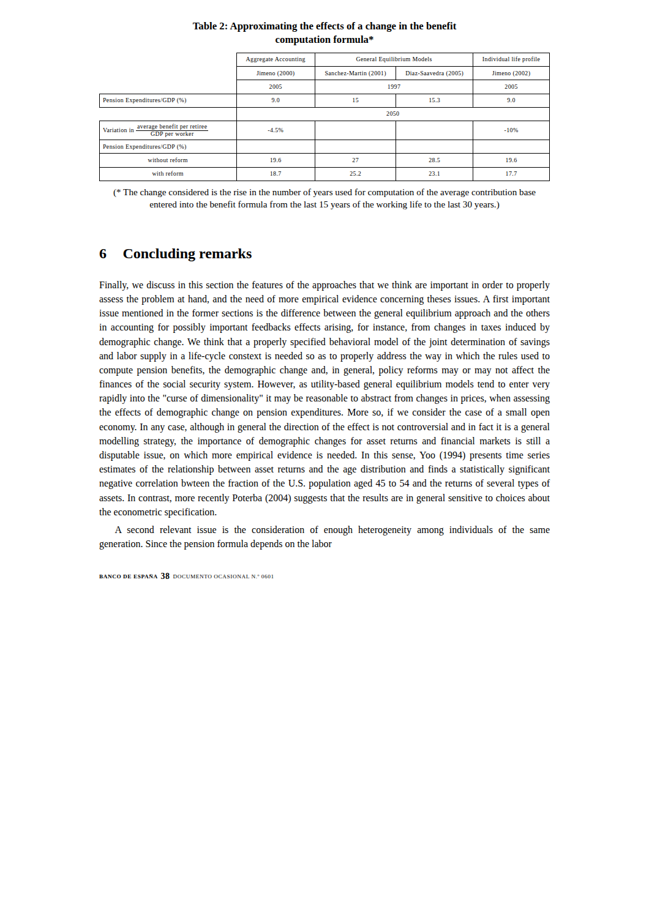Table 2: Approximating the effects of a change in the benefit
computation formula*
| | Aggregate Accounting | General Equilibrium Models | Individual life profile |
| | Jimeno (2000) | Sanchez-Martin (2001) | Diaz-Saavedra (2005) | Jimeno (2002) |
| | 2005 | 1997 | 2005 |
| Pension Expenditures/GDP (%) | 9.0 | 15 | 15.3 | 9.0 |
| | 2050 |
| Variation in average benefit per retiree GDP per worker | -4.5% | | | -10% |
| Pension Expenditures/GDP (%) | | | | |
| without reform | 19.6 | 27 | 28.5 | 19.6 |
| with reform | 18.7 | 25.2 | 23.1 | 17.7 |
(* The change considered is the rise in the number of years used for computation of the average contribution base entered into the benefit formula from the last 15 years of the working life to the last 30 years.)
6 Concluding remarks
Finally, we discuss in this section the features of the approaches that we think are important in order to properly assess the problem at hand, and the need of more empirical evidence concerning theses issues. A first important issue mentioned in the former sections is the difference between the general equilibrium approach and the others in accounting for possibly important feedbacks effects arising, for instance, from changes in taxes induced by demographic change. We think that a properly specified behavioral model of the joint determination of savings and labor supply in a life-cycle constext is needed so as to properly address the way in which the rules used to compute pension benefits, the demographic change and, in general, policy reforms may or may not affect the finances of the social security system. However, as utility-based general equilibrium models tend to enter very rapidly into the "curse of dimensionality" it may be reasonable to abstract from changes in prices, when assessing the effects of demographic change on pension expenditures. More so, if we consider the case of a small open economy. In any case, although in general the direction of the effect is not controversial and in fact it is a general modelling strategy, the importance of demographic changes for asset returns and financial markets is still a disputable issue, on which more empirical evidence is needed. In this sense, Yoo (1994) presents time series estimates of the relationship between asset returns and the age distribution and finds a statistically significant negative correlation bwteen the fraction of the U.S. population aged 45 to 54 and the returns of several types of assets. In contrast, more recently Poterba (2004) suggests that the results are in general sensitive to choices about the econometric specification.
A second relevant issue is the consideration of enough heterogeneity among individuals of the same generation. Since the pension formula depends on the labor
BANCO DE ESPAÑA 38 DOCUMENTO OCASIONAL N.º 0601